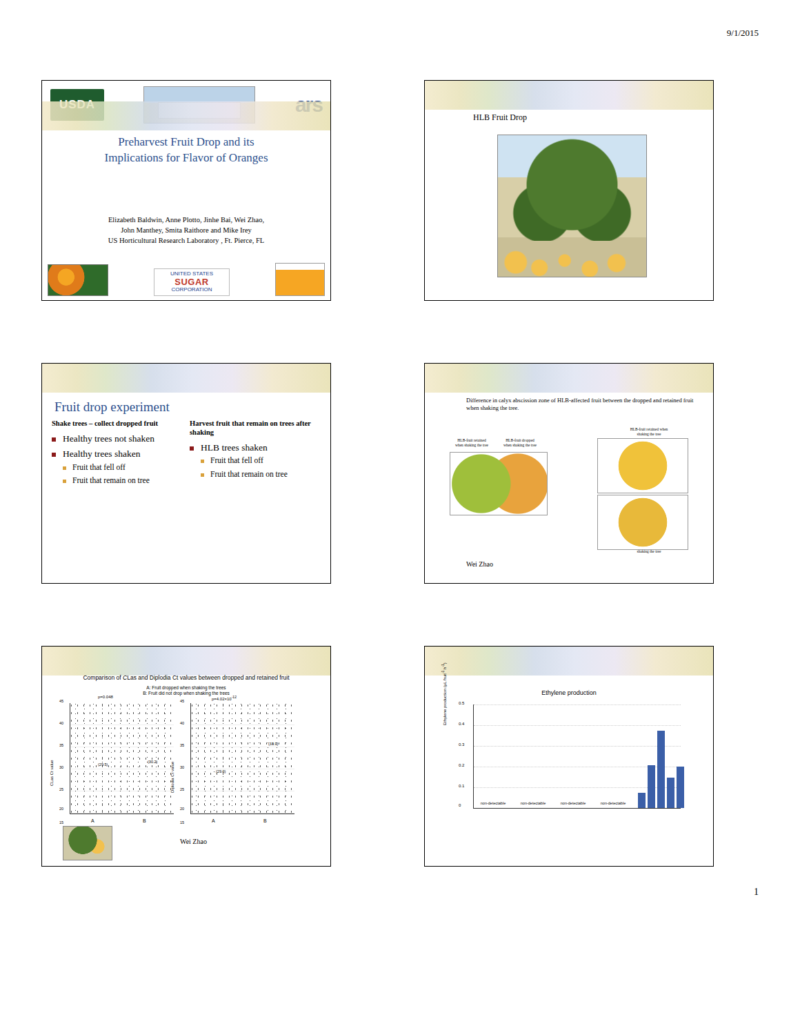9/1/2015
USDA
ars
Preharvest Fruit Drop and its
Implications for Flavor of Oranges
Elizabeth Baldwin, Anne Plotto, Jinhe Bai, Wei Zhao,
John Manthey, Smita Raithore and Mike Irey
US Horticultural Research Laboratory , Ft. Pierce, FL
UNITED STATESSUGARCORPORATION
HLB Fruit Drop
Fruit drop experiment
Shake trees – collect dropped fruit
Healthy trees not shaken
Healthy trees shaken
Fruit that fell off
Fruit that remain on tree
Harvest fruit that remain on trees after shaking
HLB trees shaken
Fruit that fell off
Fruit that remain on tree
Difference in calyx abscission zone of HLB-affected fruit between the dropped and retained fruit when shaking the tree.
HLB-fruit retained when shaking the tree
HLB-fruit dropped when shaking the tree
HLB-fruit retained when shaking the tree
HLB-fruit dropped when shaking the tree
Wei Zhao
Comparison of CLas and Diplodia Ct values between dropped and retained fruit
A: Fruit dropped when shaking the trees
B: Fruit did not drop when shaking the trees
p=0.048
45
40
35
30
25
20
15
CLas Ct value
A
B
(29.5)
(30.2)
p=4.02×10-12
45
40
35
30
25
20
15
Diplodia Ct value
A
B
(29.0)
(33.9)
Wei Zhao
Ethylene production
Ethylene production (μL fruit-1 h-1)
0.5
0.4
0.3
0.2
0.1
0
non-detectable
non-detectable
non-detectable
non-detectable
healthy no shaking
healthy-tree
healthy-ground
HLB-tree
HLB-ground
1